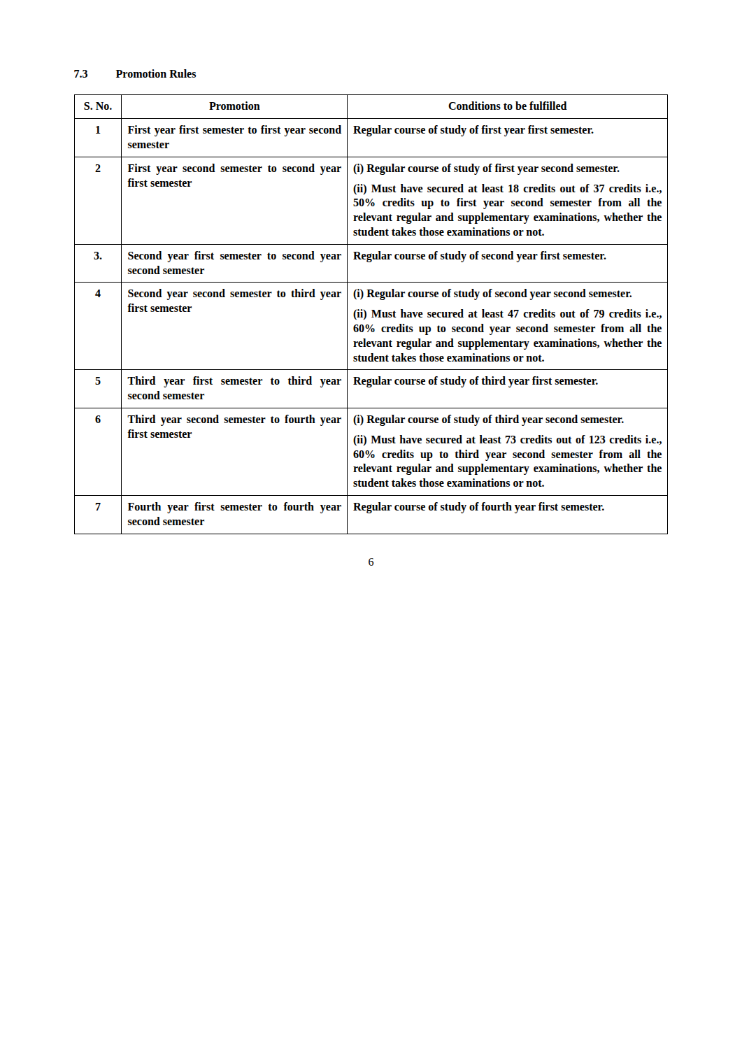7.3 Promotion Rules
| S. No. | Promotion | Conditions to be fulfilled |
| --- | --- | --- |
| 1 | First year first semester to first year second semester | Regular course of study of first year first semester. |
| 2 | First year second semester to second year first semester | (i) Regular course of study of first year second semester. (ii) Must have secured at least 18 credits out of 37 credits i.e., 50% credits up to first year second semester from all the relevant regular and supplementary examinations, whether the student takes those examinations or not. |
| 3. | Second year first semester to second year second semester | Regular course of study of second year first semester. |
| 4 | Second year second semester to third year first semester | (i) Regular course of study of second year second semester. (ii) Must have secured at least 47 credits out of 79 credits i.e., 60% credits up to second year second semester from all the relevant regular and supplementary examinations, whether the student takes those examinations or not. |
| 5 | Third year first semester to third year second semester | Regular course of study of third year first semester. |
| 6 | Third year second semester to fourth year first semester | (i) Regular course of study of third year second semester. (ii) Must have secured at least 73 credits out of 123 credits i.e., 60% credits up to third year second semester from all the relevant regular and supplementary examinations, whether the student takes those examinations or not. |
| 7 | Fourth year first semester to fourth year second semester | Regular course of study of fourth year first semester. |
6